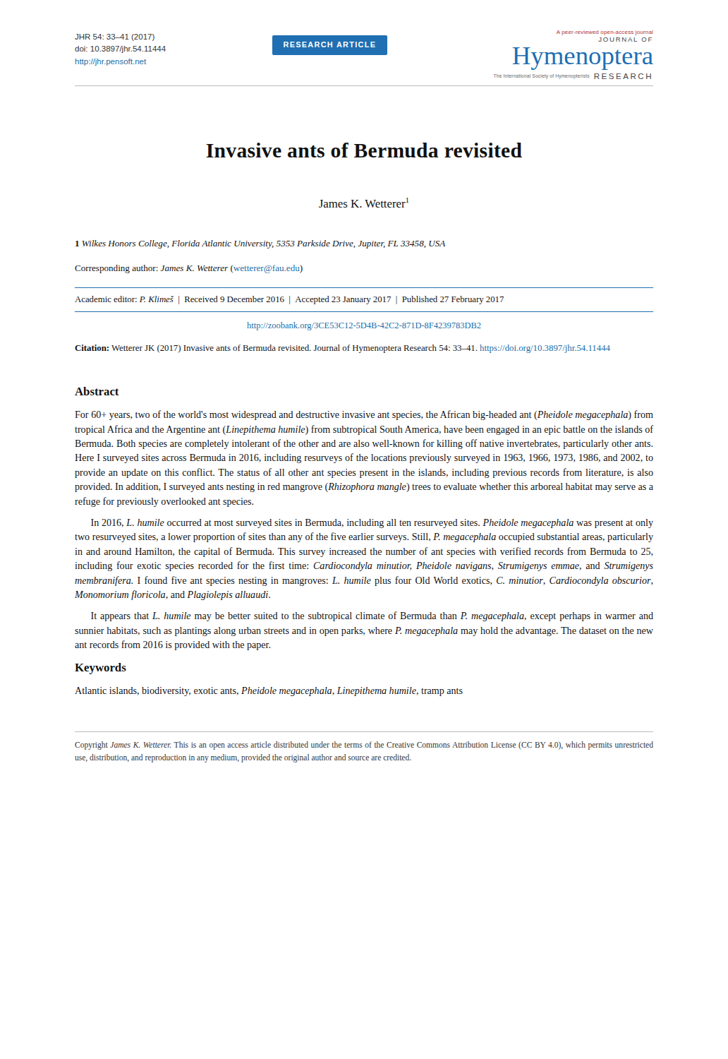JHR 54: 33–41 (2017)
doi: 10.3897/jhr.54.11444
http://jhr.pensoft.net
RESEARCH ARTICLE
A peer-reviewed open-access journal JOURNAL OF Hymenoptera The International Society of Hymenopterists RESEARCH
Invasive ants of Bermuda revisited
James K. Wetterer1
1 Wilkes Honors College, Florida Atlantic University, 5353 Parkside Drive, Jupiter, FL 33458, USA
Corresponding author: James K. Wetterer (wetterer@fau.edu)
Academic editor: P. Klimeš | Received 9 December 2016 | Accepted 23 January 2017 | Published 27 February 2017
http://zoobank.org/3CE53C12-5D4B-42C2-871D-8F4239783DB2
Citation: Wetterer JK (2017) Invasive ants of Bermuda revisited. Journal of Hymenoptera Research 54: 33–41. https://doi.org/10.3897/jhr.54.11444
Abstract
For 60+ years, two of the world's most widespread and destructive invasive ant species, the African big-headed ant (Pheidole megacephala) from tropical Africa and the Argentine ant (Linepithema humile) from subtropical South America, have been engaged in an epic battle on the islands of Bermuda. Both species are completely intolerant of the other and are also well-known for killing off native invertebrates, particularly other ants. Here I surveyed sites across Bermuda in 2016, including resurveys of the locations previously surveyed in 1963, 1966, 1973, 1986, and 2002, to provide an update on this conflict. The status of all other ant species present in the islands, including previous records from literature, is also provided. In addition, I surveyed ants nesting in red mangrove (Rhizophora mangle) trees to evaluate whether this arboreal habitat may serve as a refuge for previously overlooked ant species.
In 2016, L. humile occurred at most surveyed sites in Bermuda, including all ten resurveyed sites. Pheidole megacephala was present at only two resurveyed sites, a lower proportion of sites than any of the five earlier surveys. Still, P. megacephala occupied substantial areas, particularly in and around Hamilton, the capital of Bermuda. This survey increased the number of ant species with verified records from Bermuda to 25, including four exotic species recorded for the first time: Cardiocondyla minutior, Pheidole navigans, Strumigenys emmae, and Strumigenys membranifera. I found five ant species nesting in mangroves: L. humile plus four Old World exotics, C. minutior, Cardiocondyla obscurior, Monomorium floricola, and Plagiolepis alluaudi.
It appears that L. humile may be better suited to the subtropical climate of Bermuda than P. megacephala, except perhaps in warmer and sunnier habitats, such as plantings along urban streets and in open parks, where P. megacephala may hold the advantage. The dataset on the new ant records from 2016 is provided with the paper.
Keywords
Atlantic islands, biodiversity, exotic ants, Pheidole megacephala, Linepithema humile, tramp ants
Copyright James K. Wetterer. This is an open access article distributed under the terms of the Creative Commons Attribution License (CC BY 4.0), which permits unrestricted use, distribution, and reproduction in any medium, provided the original author and source are credited.